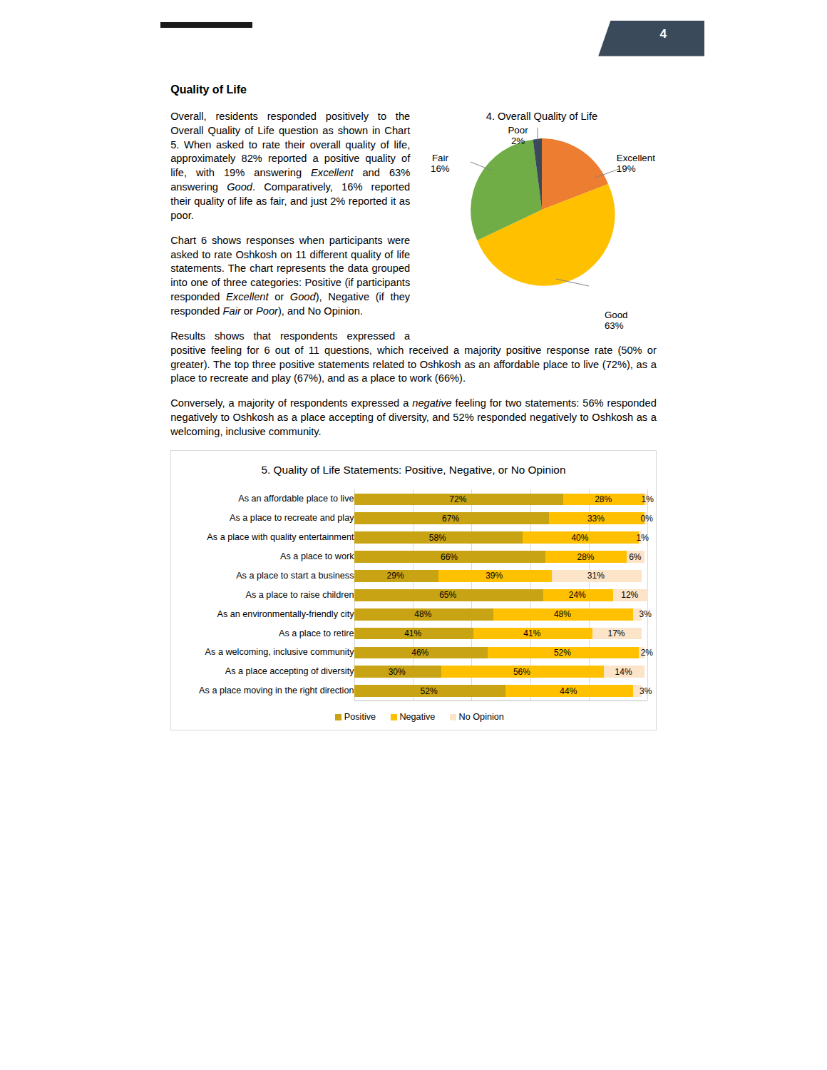4
Quality of Life
4. Overall Quality of Life
Poor
2%
Fair
16%
Excellent
19%
Good
63%
Overall, residents responded positively to the Overall Quality of Life question as shown in Chart 5. When asked to rate their overall quality of life, approximately 82% reported a positive quality of life, with 19% answering Excellent and 63% answering Good. Comparatively, 16% reported their quality of life as fair, and just 2% reported it as poor.
Chart 6 shows responses when participants were asked to rate Oshkosh on 11 different quality of life statements. The chart represents the data grouped into one of three categories: Positive (if participants responded Excellent or Good), Negative (if they responded Fair or Poor), and No Opinion.
Results shows that respondents expressed a positive feeling for 6 out of 11 questions, which received a majority positive response rate (50% or greater). The top three positive statements related to Oshkosh as an affordable place to live (72%), as a place to recreate and play (67%), and as a place to work (66%).
Conversely, a majority of respondents expressed a negative feeling for two statements: 56% responded negatively to Oshkosh as a place accepting of diversity, and 52% responded negatively to Oshkosh as a welcoming, inclusive community.
5. Quality of Life Statements: Positive, Negative, or No Opinion
| As an affordable place to live | 72% 28% 1% |
| As a place to recreate and play | 67% 33% 0% |
| As a place with quality entertainment | 58% 40% 1% |
| As a place to work | 66% 28% 6% |
| As a place to start a business | 29% 39% 31% |
| As a place to raise children | 65% 24% 12% |
| As an environmentally-friendly city | 48% 48% 3% |
| As a place to retire | 41% 41% 17% |
| As a welcoming, inclusive community | 46% 52% 2% |
| As a place accepting of diversity | 30% 56% 14% |
| As a place moving in the right direction | 52% 44% 3% |
Positive Negative No Opinion